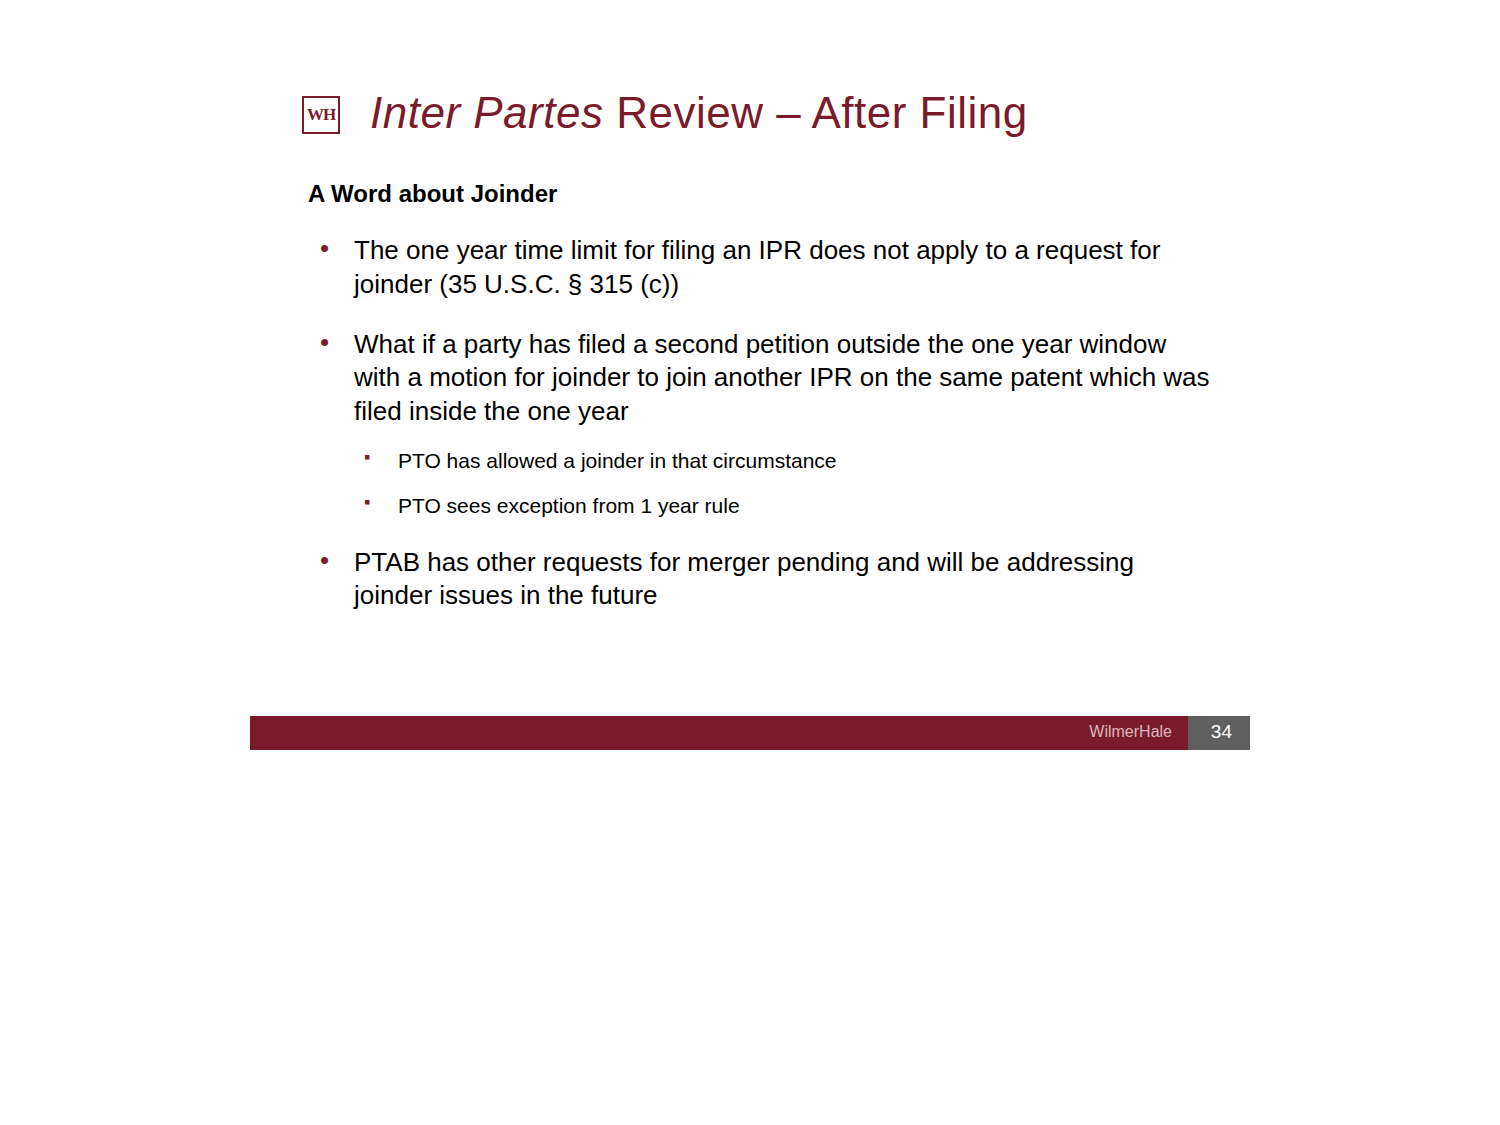WH
Inter Partes Review – After Filing
A Word about Joinder
The one year time limit for filing an IPR does not apply to a request for joinder (35 U.S.C. § 315 (c))
What if a party has filed a second petition outside the one year window with a motion for joinder to join another IPR on the same patent which was filed inside the one year
PTO has allowed a joinder in that circumstance
PTO sees exception from 1 year rule
PTAB has other requests for merger pending and will be addressing joinder issues in the future
WilmerHale
34